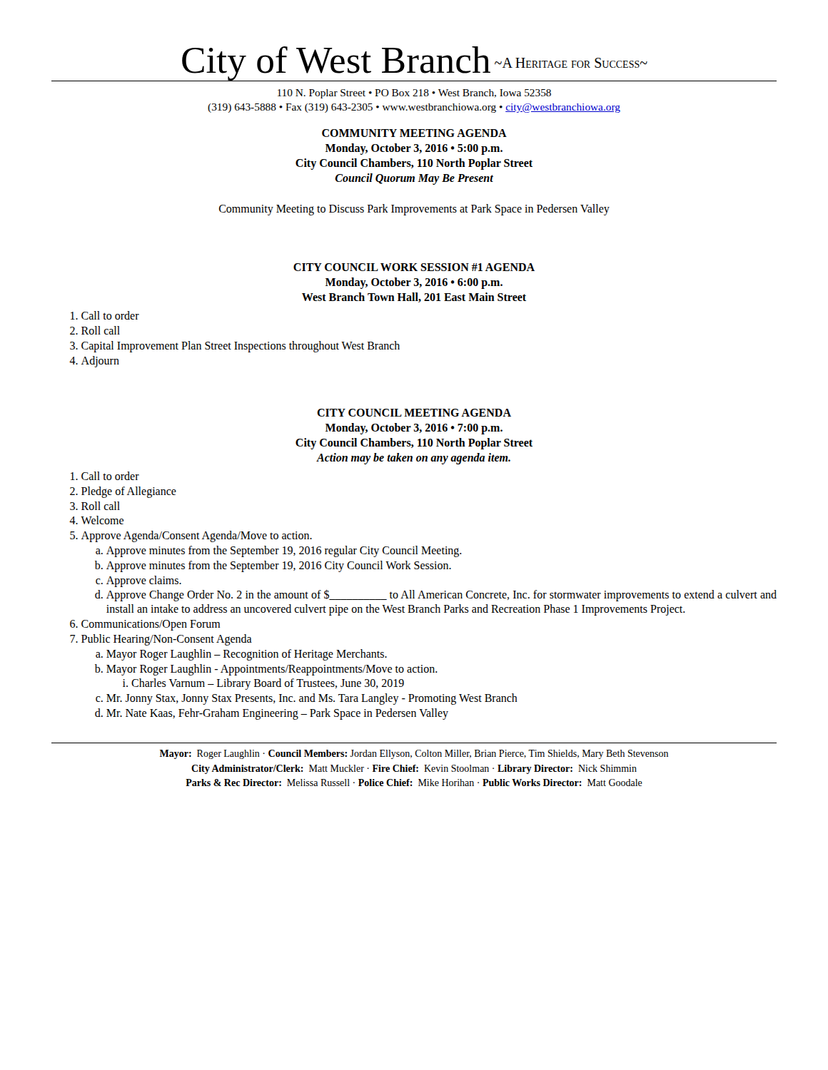City of West Branch ~A Heritage for Success~
110 N. Poplar Street • PO Box 218 • West Branch, Iowa 52358
(319) 643-5888 • Fax (319) 643-2305 • www.westbranchiowa.org • city@westbranchiowa.org
COMMUNITY MEETING AGENDA
Monday, October 3, 2016 • 5:00 p.m.
City Council Chambers, 110 North Poplar Street
Council Quorum May Be Present
Community Meeting to Discuss Park Improvements at Park Space in Pedersen Valley
CITY COUNCIL WORK SESSION #1 AGENDA
Monday, October 3, 2016 • 6:00 p.m.
West Branch Town Hall, 201 East Main Street
Call to order
Roll call
Capital Improvement Plan Street Inspections throughout West Branch
Adjourn
CITY COUNCIL MEETING AGENDA
Monday, October 3, 2016 • 7:00 p.m.
City Council Chambers, 110 North Poplar Street
Action may be taken on any agenda item.
Call to order
Pledge of Allegiance
Roll call
Welcome
Approve Agenda/Consent Agenda/Move to action.
Approve minutes from the September 19, 2016 regular City Council Meeting.
Approve minutes from the September 19, 2016 City Council Work Session.
Approve claims.
Approve Change Order No. 2 in the amount of $__________ to All American Concrete, Inc. for stormwater improvements to extend a culvert and install an intake to address an uncovered culvert pipe on the West Branch Parks and Recreation Phase 1 Improvements Project.
Communications/Open Forum
Public Hearing/Non-Consent Agenda
Mayor Roger Laughlin – Recognition of Heritage Merchants.
Mayor Roger Laughlin - Appointments/Reappointments/Move to action.
Charles Varnum – Library Board of Trustees, June 30, 2019
Mr. Jonny Stax, Jonny Stax Presents, Inc. and Ms. Tara Langley - Promoting West Branch
Mr. Nate Kaas, Fehr-Graham Engineering – Park Space in Pedersen Valley
Mayor: Roger Laughlin · Council Members: Jordan Ellyson, Colton Miller, Brian Pierce, Tim Shields, Mary Beth Stevenson
City Administrator/Clerk: Matt Muckler · Fire Chief: Kevin Stoolman · Library Director: Nick Shimmin
Parks & Rec Director: Melissa Russell · Police Chief: Mike Horihan · Public Works Director: Matt Goodale